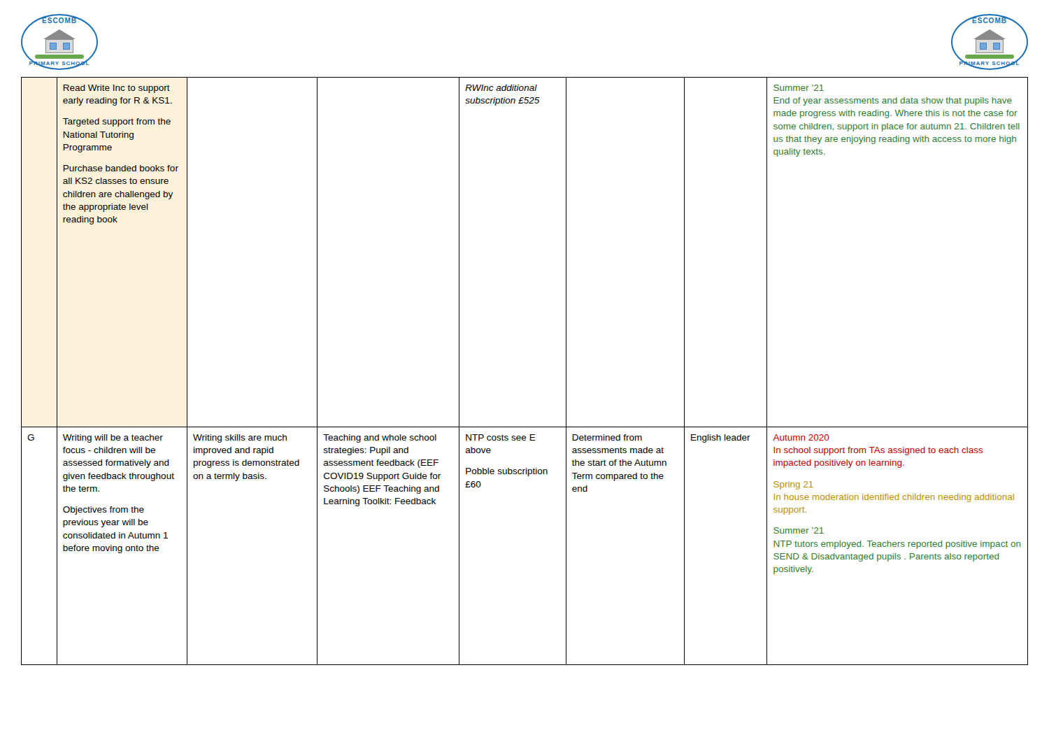ESCOMB
PRIMARY SCHOOL
ESCOMB
PRIMARY SCHOOL
| | Read Write Inc to support early reading for R & KS1. Targeted support from the National Tutoring Programme Purchase banded books for all KS2 classes to ensure children are challenged by the appropriate level reading book | | | RWInc additional subscription £525 | | | Summer ’21 End of year assessments and data show that pupils have made progress with reading. Where this is not the case for some children, support in place for autumn 21. Children tell us that they are enjoying reading with access to more high quality texts. |
| G | Writing will be a teacher focus - children will be assessed formatively and given feedback throughout the term. Objectives from the previous year will be consolidated in Autumn 1 before moving onto the | Writing skills are much improved and rapid progress is demonstrated on a termly basis. | Teaching and whole school strategies: Pupil and assessment feedback (EEF COVID19 Support Guide for Schools) EEF Teaching and Learning Toolkit: Feedback | NTP costs see E above Pobble subscription £60 | Determined from assessments made at the start of the Autumn Term compared to the end | English leader | Autumn 2020 In school support from TAs assigned to each class impacted positively on learning. Spring 21 In house moderation identified children needing additional support. Summer ’21 NTP tutors employed. Teachers reported positive impact on SEND & Disadvantaged pupils . Parents also reported positively. |